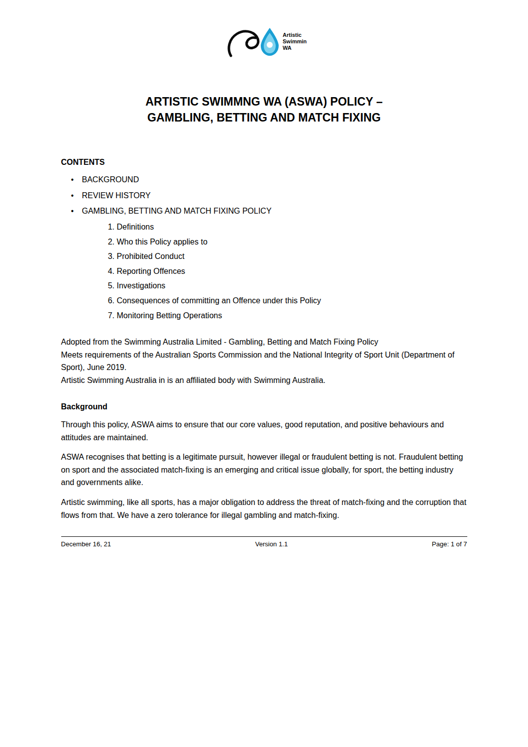Artistic Swimming WA
ARTISTIC SWIMMNG WA (ASWA) POLICY –
GAMBLING, BETTING AND MATCH FIXING
CONTENTS
BACKGROUND
REVIEW HISTORY
GAMBLING, BETTING AND MATCH FIXING POLICY
Definitions
Who this Policy applies to
Prohibited Conduct
Reporting Offences
Investigations
Consequences of committing an Offence under this Policy
Monitoring Betting Operations
Adopted from the Swimming Australia Limited - Gambling, Betting and Match Fixing Policy
Meets requirements of the Australian Sports Commission and the National Integrity of Sport Unit (Department of Sport), June 2019.
Artistic Swimming Australia in is an affiliated body with Swimming Australia.
Background
Through this policy, ASWA aims to ensure that our core values, good reputation, and positive behaviours and attitudes are maintained.
ASWA recognises that betting is a legitimate pursuit, however illegal or fraudulent betting is not. Fraudulent betting on sport and the associated match-fixing is an emerging and critical issue globally, for sport, the betting industry and governments alike.
Artistic swimming, like all sports, has a major obligation to address the threat of match-fixing and the corruption that flows from that. We have a zero tolerance for illegal gambling and match-fixing.
December 16, 21 Version 1.1 Page: 1 of 7